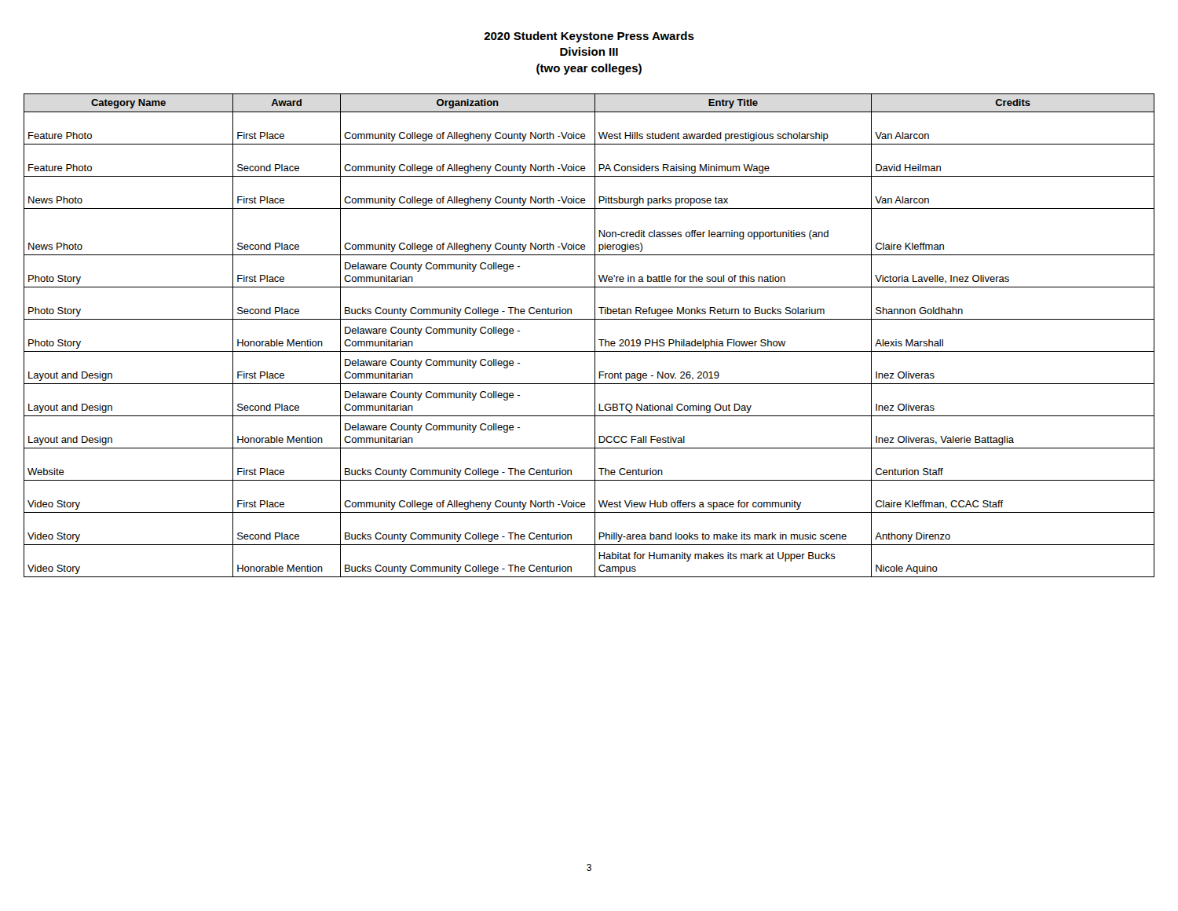2020 Student Keystone Press Awards
Division III
(two year colleges)
| Category Name | Award | Organization | Entry Title | Credits |
| --- | --- | --- | --- | --- |
| Feature Photo | First Place | Community College of Allegheny County North -Voice | West Hills student awarded prestigious scholarship | Van Alarcon |
| Feature Photo | Second Place | Community College of Allegheny County North -Voice | PA Considers Raising Minimum Wage | David Heilman |
| News Photo | First Place | Community College of Allegheny County North -Voice | Pittsburgh parks propose tax | Van Alarcon |
| News Photo | Second Place | Community College of Allegheny County North -Voice | Non-credit classes offer learning opportunities (and pierogies) | Claire Kleffman |
| Photo Story | First Place | Delaware County Community College - Communitarian | We're in a battle for the soul of this nation | Victoria Lavelle, Inez Oliveras |
| Photo Story | Second Place | Bucks County Community College - The Centurion | Tibetan Refugee Monks Return to Bucks Solarium | Shannon Goldhahn |
| Photo Story | Honorable Mention | Delaware County Community College - Communitarian | The 2019 PHS Philadelphia Flower Show | Alexis Marshall |
| Layout and Design | First Place | Delaware County Community College - Communitarian | Front page - Nov. 26, 2019 | Inez Oliveras |
| Layout and Design | Second Place | Delaware County Community College - Communitarian | LGBTQ National Coming Out Day | Inez Oliveras |
| Layout and Design | Honorable Mention | Delaware County Community College - Communitarian | DCCC Fall Festival | Inez Oliveras, Valerie Battaglia |
| Website | First Place | Bucks County Community College - The Centurion | The Centurion | Centurion Staff |
| Video Story | First Place | Community College of Allegheny County North -Voice | West View Hub offers a space for community | Claire Kleffman, CCAC Staff |
| Video Story | Second Place | Bucks County Community College - The Centurion | Philly-area band looks to make its mark in music scene | Anthony Direnzo |
| Video Story | Honorable Mention | Bucks County Community College - The Centurion | Habitat for Humanity makes its mark at Upper Bucks Campus | Nicole Aquino |
3